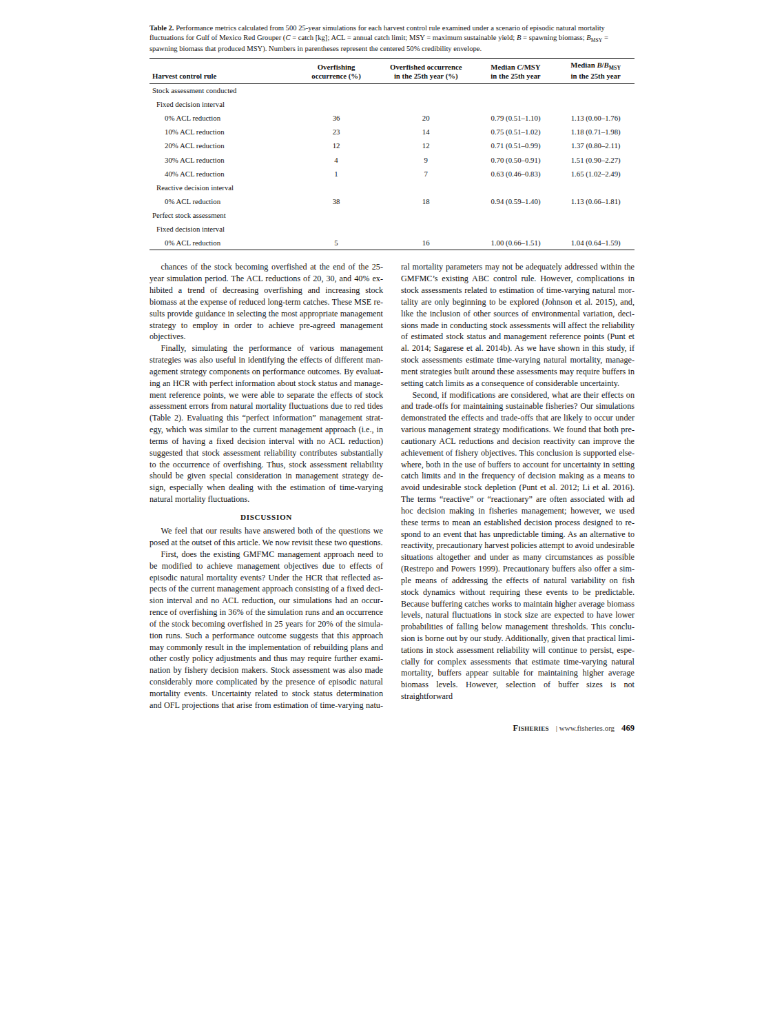Table 2. Performance metrics calculated from 500 25-year simulations for each harvest control rule examined under a scenario of episodic natural mortality fluctuations for Gulf of Mexico Red Grouper (C = catch [kg]; ACL = annual catch limit; MSY = maximum sustainable yield; B = spawning biomass; BMSY = spawning biomass that produced MSY). Numbers in parentheses represent the centered 50% credibility envelope.
| Harvest control rule | Overfishing occurrence (%) | Overfished occurrence in the 25th year (%) | Median C /MSY in the 25th year | Median B / B MSY in the 25th year |
| --- | --- | --- | --- | --- |
| Stock assessment conducted | | | | |
| Fixed decision interval | | | | |
| 0% ACL reduction | 36 | 20 | 0.79 (0.51–1.10) | 1.13 (0.60–1.76) |
| 10% ACL reduction | 23 | 14 | 0.75 (0.51–1.02) | 1.18 (0.71–1.98) |
| 20% ACL reduction | 12 | 12 | 0.71 (0.51–0.99) | 1.37 (0.80–2.11) |
| 30% ACL reduction | 4 | 9 | 0.70 (0.50–0.91) | 1.51 (0.90–2.27) |
| 40% ACL reduction | 1 | 7 | 0.63 (0.46–0.83) | 1.65 (1.02–2.49) |
| Reactive decision interval | | | | |
| 0% ACL reduction | 38 | 18 | 0.94 (0.59–1.40) | 1.13 (0.66–1.81) |
| Perfect stock assessment | | | | |
| Fixed decision interval | | | | |
| 0% ACL reduction | 5 | 16 | 1.00 (0.66–1.51) | 1.04 (0.64–1.59) |
chances of the stock becoming overfished at the end of the 25-year simulation period. The ACL reductions of 20, 30, and 40% exhibited a trend of decreasing overfishing and increasing stock biomass at the expense of reduced long-term catches. These MSE results provide guidance in selecting the most appropriate management strategy to employ in order to achieve pre-agreed management objectives.
Finally, simulating the performance of various management strategies was also useful in identifying the effects of different management strategy components on performance outcomes. By evaluating an HCR with perfect information about stock status and management reference points, we were able to separate the effects of stock assessment errors from natural mortality fluctuations due to red tides (Table 2). Evaluating this “perfect information” management strategy, which was similar to the current management approach (i.e., in terms of having a fixed decision interval with no ACL reduction) suggested that stock assessment reliability contributes substantially to the occurrence of overfishing. Thus, stock assessment reliability should be given special consideration in management strategy design, especially when dealing with the estimation of time-varying natural mortality fluctuations.
Discussion
We feel that our results have answered both of the questions we posed at the outset of this article. We now revisit these two questions.
First, does the existing GMFMC management approach need to be modified to achieve management objectives due to effects of episodic natural mortality events? Under the HCR that reflected aspects of the current management approach consisting of a fixed decision interval and no ACL reduction, our simulations had an occurrence of overfishing in 36% of the simulation runs and an occurrence of the stock becoming overfished in 25 years for 20% of the simulation runs. Such a performance outcome suggests that this approach may commonly result in the implementation of rebuilding plans and other costly policy adjustments and thus may require further examination by fishery decision makers. Stock assessment was also made considerably more complicated by the presence of episodic natural mortality events. Uncertainty related to stock status determination and OFL projections that arise from estimation of time-varying natural mortality parameters may not be adequately addressed within the GMFMC’s existing ABC control rule. However, complications in stock assessments related to estimation of time-varying natural mortality are only beginning to be explored (Johnson et al. 2015), and, like the inclusion of other sources of environmental variation, decisions made in conducting stock assessments will affect the reliability of estimated stock status and management reference points (Punt et al. 2014; Sagarese et al. 2014b). As we have shown in this study, if stock assessments estimate time-varying natural mortality, management strategies built around these assessments may require buffers in setting catch limits as a consequence of considerable uncertainty.
Second, if modifications are considered, what are their effects on and trade-offs for maintaining sustainable fisheries? Our simulations demonstrated the effects and trade-offs that are likely to occur under various management strategy modifications. We found that both precautionary ACL reductions and decision reactivity can improve the achievement of fishery objectives. This conclusion is supported elsewhere, both in the use of buffers to account for uncertainty in setting catch limits and in the frequency of decision making as a means to avoid undesirable stock depletion (Punt et al. 2012; Li et al. 2016). The terms “reactive” or “reactionary” are often associated with ad hoc decision making in fisheries management; however, we used these terms to mean an established decision process designed to respond to an event that has unpredictable timing. As an alternative to reactivity, precautionary harvest policies attempt to avoid undesirable situations altogether and under as many circumstances as possible (Restrepo and Powers 1999). Precautionary buffers also offer a simple means of addressing the effects of natural variability on fish stock dynamics without requiring these events to be predictable. Because buffering catches works to maintain higher average biomass levels, natural fluctuations in stock size are expected to have lower probabilities of falling below management thresholds. This conclusion is borne out by our study. Additionally, given that practical limitations in stock assessment reliability will continue to persist, especially for complex assessments that estimate time-varying natural mortality, buffers appear suitable for maintaining higher average biomass levels. However, selection of buffer sizes is not straightforward
Fisheries | www.fisheries.org 469